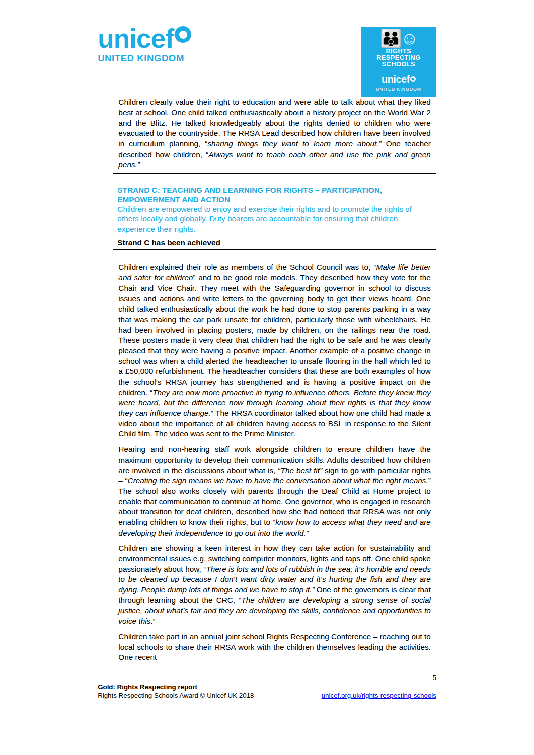unicef
UNITED KINGDOM
👪☺
RIGHTS
RESPECTING
SCHOOLS
unicef
UNITED KINGDOM
Children clearly value their right to education and were able to talk about what they liked best at school. One child talked enthusiastically about a history project on the World War 2 and the Blitz. He talked knowledgeably about the rights denied to children who were evacuated to the countryside. The RRSA Lead described how children have been involved in curriculum planning, “sharing things they want to learn more about.” One teacher described how children, “Always want to teach each other and use the pink and green pens.”
STRAND C: TEACHING AND LEARNING FOR RIGHTS – PARTICIPATION, EMPOWERMENT AND ACTION
Children are empowered to enjoy and exercise their rights and to promote the rights of others locally and globally. Duty bearers are accountable for ensuring that children experience their rights.
Strand C has been achieved
Children explained their role as members of the School Council was to, “Make life better and safer for children” and to be good role models. They described how they vote for the Chair and Vice Chair. They meet with the Safeguarding governor in school to discuss issues and actions and write letters to the governing body to get their views heard. One child talked enthusiastically about the work he had done to stop parents parking in a way that was making the car park unsafe for children, particularly those with wheelchairs. He had been involved in placing posters, made by children, on the railings near the road. These posters made it very clear that children had the right to be safe and he was clearly pleased that they were having a positive impact. Another example of a positive change in school was when a child alerted the headteacher to unsafe flooring in the hall which led to a £50,000 refurbishment. The headteacher considers that these are both examples of how the school’s RRSA journey has strengthened and is having a positive impact on the children. “They are now more proactive in trying to influence others. Before they knew they were heard, but the difference now through learning about their rights is that they know they can influence change.” The RRSA coordinator talked about how one child had made a video about the importance of all children having access to BSL in response to the Silent Child film. The video was sent to the Prime Minister.
Hearing and non-hearing staff work alongside children to ensure children have the maximum opportunity to develop their communication skills. Adults described how children are involved in the discussions about what is, “The best fit” sign to go with particular rights – “Creating the sign means we have to have the conversation about what the right means.” The school also works closely with parents through the Deaf Child at Home project to enable that communication to continue at home. One governor, who is engaged in research about transition for deaf children, described how she had noticed that RRSA was not only enabling children to know their rights, but to “know how to access what they need and are developing their independence to go out into the world.”
Children are showing a keen interest in how they can take action for sustainability and environmental issues e.g. switching computer monitors, lights and taps off. One child spoke passionately about how, “There is lots and lots of rubbish in the sea; it’s horrible and needs to be cleaned up because I don’t want dirty water and it’s hurting the fish and they are dying. People dump lots of things and we have to stop it.” One of the governors is clear that through learning about the CRC, “The children are developing a strong sense of social justice, about what’s fair and they are developing the skills, confidence and opportunities to voice this.”
Children take part in an annual joint school Rights Respecting Conference – reaching out to local schools to share their RRSA work with the children themselves leading the activities. One recent
5
Gold: Rights Respecting report
Rights Respecting Schools Award © Unicef UK 2018 unicef.org.uk/rights-respecting-schools